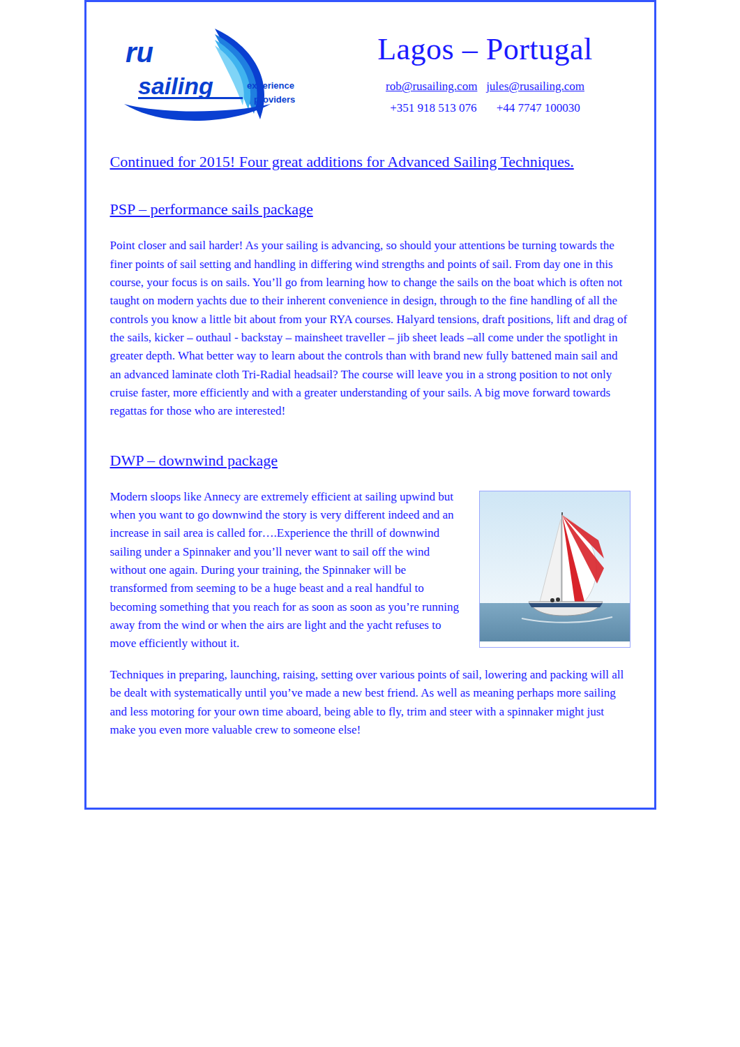ru sailing experience providers
Lagos – Portugal
rob@rusailing.com jules@rusailing.com
+351 918 513 076+44 7747 100030
Continued for 2015! Four great additions for Advanced Sailing Techniques.
PSP – performance sails package
Point closer and sail harder! As your sailing is advancing, so should your attentions be turning towards the finer points of sail setting and handling in differing wind strengths and points of sail. From day one in this course, your focus is on sails. You’ll go from learning how to change the sails on the boat which is often not taught on modern yachts due to their inherent convenience in design, through to the fine handling of all the controls you know a little bit about from your RYA courses. Halyard tensions, draft positions, lift and drag of the sails, kicker – outhaul - backstay – mainsheet traveller – jib sheet leads –all come under the spotlight in greater depth. What better way to learn about the controls than with brand new fully battened main sail and an advanced laminate cloth Tri-Radial headsail? The course will leave you in a strong position to not only cruise faster, more efficiently and with a greater understanding of your sails. A big move forward towards regattas for those who are interested!
DWP – downwind package
Modern sloops like Annecy are extremely efficient at sailing upwind but when you want to go downwind the story is very different indeed and an increase in sail area is called for….Experience the thrill of downwind sailing under a Spinnaker and you’ll never want to sail off the wind without one again. During your training, the Spinnaker will be transformed from seeming to be a huge beast and a real handful to becoming something that you reach for as soon as soon as you’re running away from the wind or when the airs are light and the yacht refuses to move efficiently without it.
Techniques in preparing, launching, raising, setting over various points of sail, lowering and packing will all be dealt with systematically until you’ve made a new best friend. As well as meaning perhaps more sailing and less motoring for your own time aboard, being able to fly, trim and steer with a spinnaker might just make you even more valuable crew to someone else!